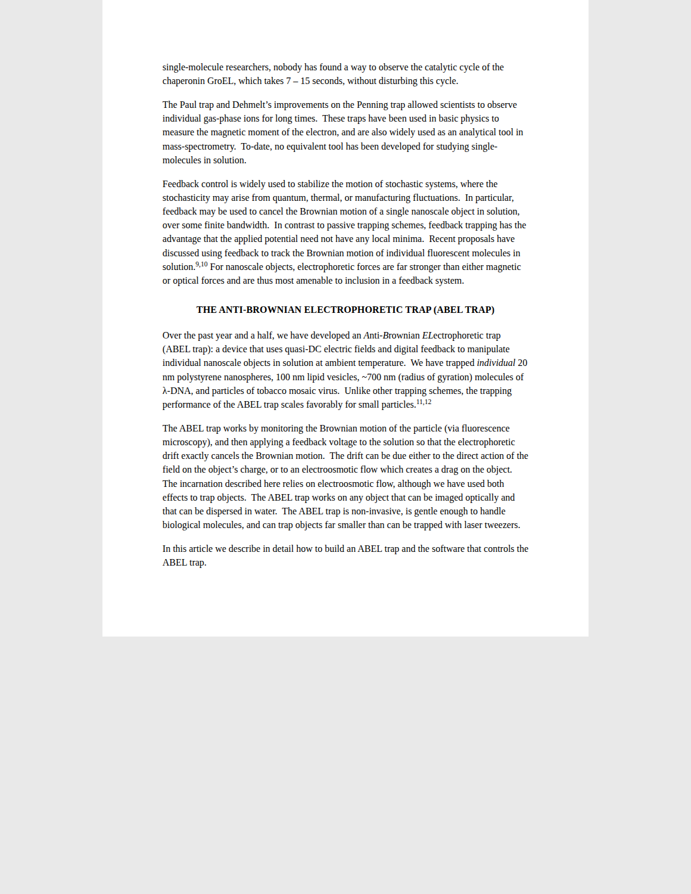single-molecule researchers, nobody has found a way to observe the catalytic cycle of the chaperonin GroEL, which takes 7 – 15 seconds, without disturbing this cycle.
The Paul trap and Dehmelt’s improvements on the Penning trap allowed scientists to observe individual gas-phase ions for long times. These traps have been used in basic physics to measure the magnetic moment of the electron, and are also widely used as an analytical tool in mass-spectrometry. To-date, no equivalent tool has been developed for studying single-molecules in solution.
Feedback control is widely used to stabilize the motion of stochastic systems, where the stochasticity may arise from quantum, thermal, or manufacturing fluctuations. In particular, feedback may be used to cancel the Brownian motion of a single nanoscale object in solution, over some finite bandwidth. In contrast to passive trapping schemes, feedback trapping has the advantage that the applied potential need not have any local minima. Recent proposals have discussed using feedback to track the Brownian motion of individual fluorescent molecules in solution.9,10 For nanoscale objects, electrophoretic forces are far stronger than either magnetic or optical forces and are thus most amenable to inclusion in a feedback system.
The Anti-Brownian Electrophoretic Trap (ABEL Trap)
Over the past year and a half, we have developed an Anti-Brownian ELectrophoretic trap (ABEL trap): a device that uses quasi-DC electric fields and digital feedback to manipulate individual nanoscale objects in solution at ambient temperature. We have trapped individual 20 nm polystyrene nanospheres, 100 nm lipid vesicles, ~700 nm (radius of gyration) molecules of λ-DNA, and particles of tobacco mosaic virus. Unlike other trapping schemes, the trapping performance of the ABEL trap scales favorably for small particles.11,12
The ABEL trap works by monitoring the Brownian motion of the particle (via fluorescence microscopy), and then applying a feedback voltage to the solution so that the electrophoretic drift exactly cancels the Brownian motion. The drift can be due either to the direct action of the field on the object’s charge, or to an electroosmotic flow which creates a drag on the object. The incarnation described here relies on electroosmotic flow, although we have used both effects to trap objects. The ABEL trap works on any object that can be imaged optically and that can be dispersed in water. The ABEL trap is non-invasive, is gentle enough to handle biological molecules, and can trap objects far smaller than can be trapped with laser tweezers.
In this article we describe in detail how to build an ABEL trap and the software that controls the ABEL trap.